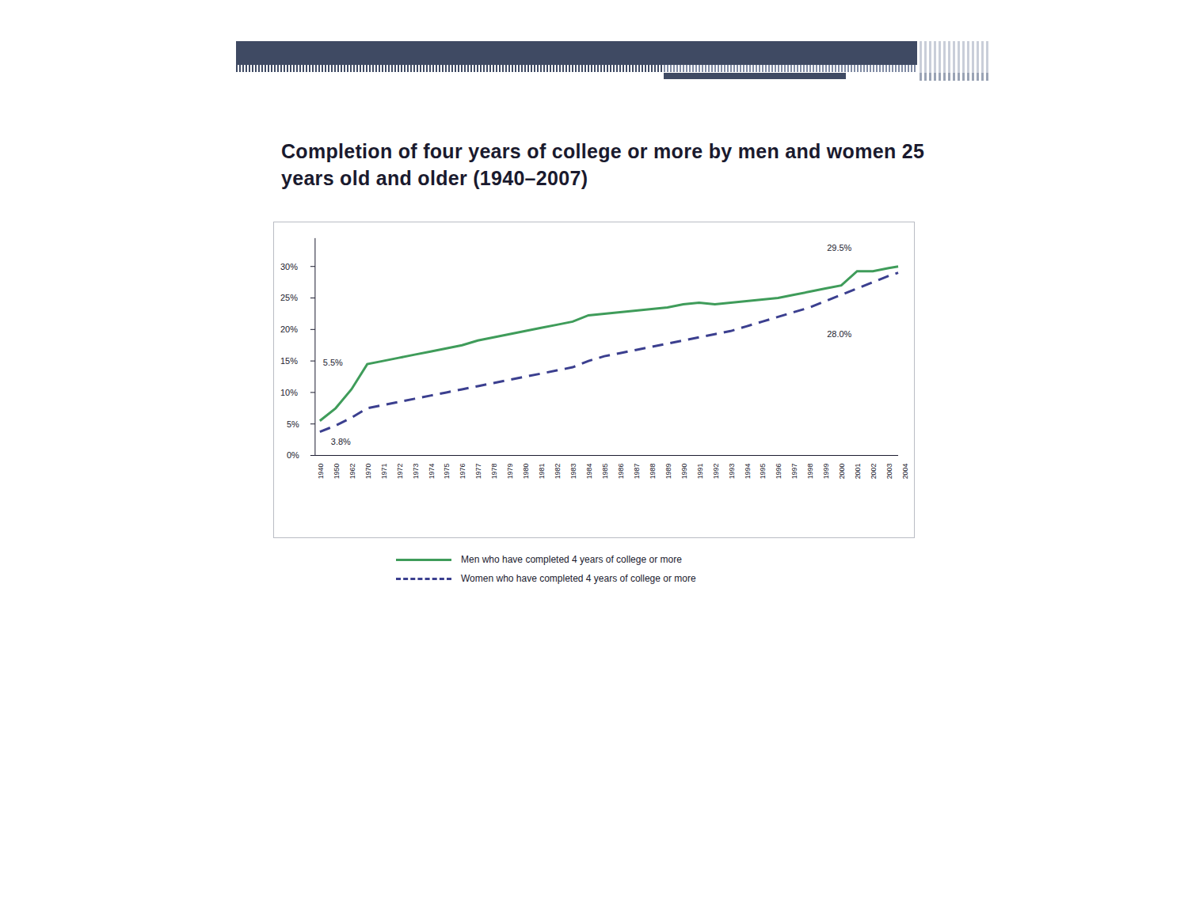Completion of four years of college or more by men and women 25 years old and older (1940–2007)
30% 25% 20% 15% 10% 5% 0% 5.5% 3.8% 29.5% 28.0% 1940 1950 1962 1970 1971 1972 1973 1974 1975 1976 1977 1978 1979 1980 1981 1982 1983 1984 1985 1986 1987 1988 1989 1990 1991 1992 1993 1994 1995 1996 1997 1998 1999 2000 2001 2002 2003 2004
Men who have completed 4 years of college or more
Women who have completed 4 years of college or more